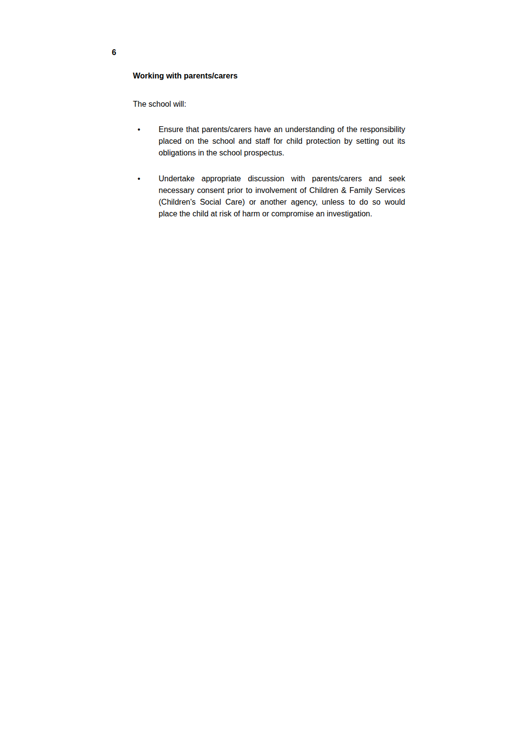6
Working with parents/carers
The school will:
Ensure that parents/carers have an understanding of the responsibility placed on the school and staff for child protection by setting out its obligations in the school prospectus.
Undertake appropriate discussion with parents/carers and seek necessary consent prior to involvement of Children & Family Services (Children's Social Care) or another agency, unless to do so would place the child at risk of harm or compromise an investigation.